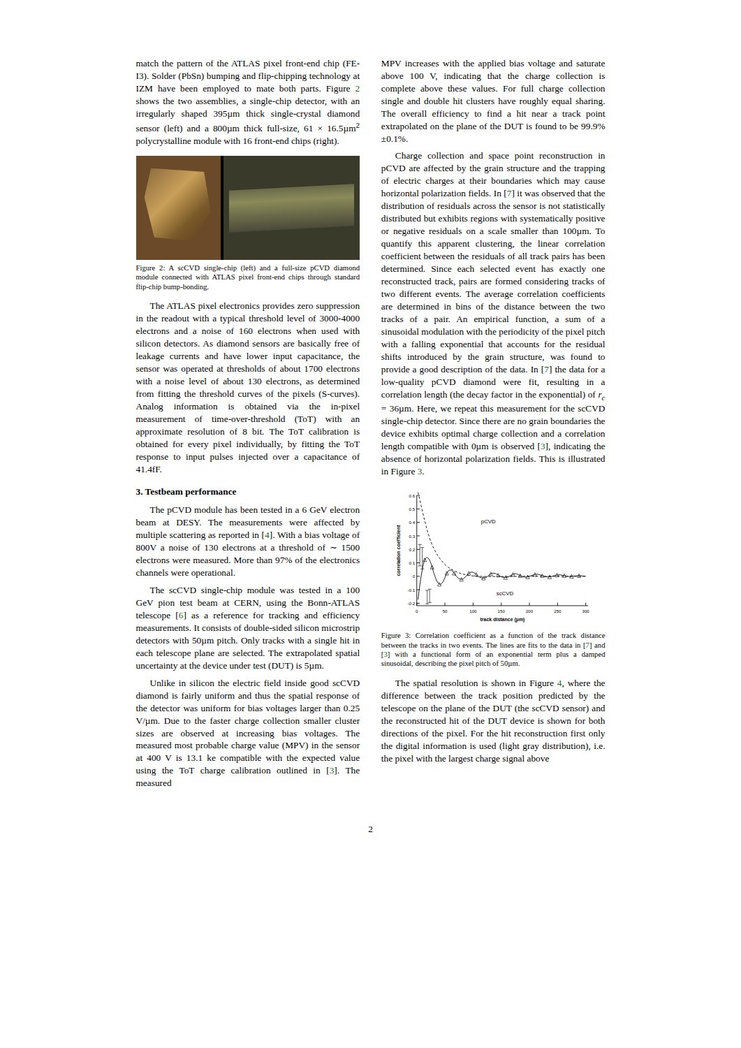match the pattern of the ATLAS pixel front-end chip (FE-I3). Solder (PbSn) bumping and flip-chipping technology at IZM have been employed to mate both parts. Figure 2 shows the two assemblies, a single-chip detector, with an irregularly shaped 395µm thick single-crystal diamond sensor (left) and a 800µm thick full-size, 61 × 16.5µm2 polycrystalline module with 16 front-end chips (right).
Figure 2: A scCVD single-chip (left) and a full-size pCVD diamond module connected with ATLAS pixel front-end chips through standard flip-chip bump-bonding.
The ATLAS pixel electronics provides zero suppression in the readout with a typical threshold level of 3000-4000 electrons and a noise of 160 electrons when used with silicon detectors. As diamond sensors are basically free of leakage currents and have lower input capacitance, the sensor was operated at thresholds of about 1700 electrons with a noise level of about 130 electrons, as determined from fitting the threshold curves of the pixels (S-curves). Analog information is obtained via the in-pixel measurement of time-over-threshold (ToT) with an approximate resolution of 8 bit. The ToT calibration is obtained for every pixel individually, by fitting the ToT response to input pulses injected over a capacitance of 41.4fF.
3. Testbeam performance
The pCVD module has been tested in a 6 GeV electron beam at DESY. The measurements were affected by multiple scattering as reported in [4]. With a bias voltage of 800V a noise of 130 electrons at a threshold of ∼ 1500 electrons were measured. More than 97% of the electronics channels were operational.
The scCVD single-chip module was tested in a 100 GeV pion test beam at CERN, using the Bonn-ATLAS telescope [6] as a reference for tracking and efficiency measurements. It consists of double-sided silicon microstrip detectors with 50µm pitch. Only tracks with a single hit in each telescope plane are selected. The extrapolated spatial uncertainty at the device under test (DUT) is 5µm.
Unlike in silicon the electric field inside good scCVD diamond is fairly uniform and thus the spatial response of the detector was uniform for bias voltages larger than 0.25 V/µm. Due to the faster charge collection smaller cluster sizes are observed at increasing bias voltages. The measured most probable charge value (MPV) in the sensor at 400 V is 13.1 ke compatible with the expected value using the ToT charge calibration outlined in [3]. The measured
MPV increases with the applied bias voltage and saturate above 100 V, indicating that the charge collection is complete above these values. For full charge collection single and double hit clusters have roughly equal sharing. The overall efficiency to find a hit near a track point extrapolated on the plane of the DUT is found to be 99.9%±0.1%.
Charge collection and space point reconstruction in pCVD are affected by the grain structure and the trapping of electric charges at their boundaries which may cause horizontal polarization fields. In [7] it was observed that the distribution of residuals across the sensor is not statistically distributed but exhibits regions with systematically positive or negative residuals on a scale smaller than 100µm. To quantify this apparent clustering, the linear correlation coefficient between the residuals of all track pairs has been determined. Since each selected event has exactly one reconstructed track, pairs are formed considering tracks of two different events. The average correlation coefficients are determined in bins of the distance between the two tracks of a pair. An empirical function, a sum of a sinusoidal modulation with the periodicity of the pixel pitch with a falling exponential that accounts for the residual shifts introduced by the grain structure, was found to provide a good description of the data. In [7] the data for a low-quality pCVD diamond were fit, resulting in a correlation length (the decay factor in the exponential) of rc = 36µm. Here, we repeat this measurement for the scCVD single-chip detector. Since there are no grain boundaries the device exhibits optimal charge collection and a correlation length compatible with 0µm is observed [3], indicating the absence of horizontal polarization fields. This is illustrated in Figure 3.
0.6 0.5 0.4 0.3 0.2 0.1 0 -0.1 -0.2 0 50 100 150 200 250 300 correlation coefficient track distance (µm) pCVD scCVD
Figure 3: Correlation coefficient as a function of the track distance between the tracks in two events. The lines are fits to the data in [7] and [3] with a functional form of an exponential term plus a damped sinusoidal, describing the pixel pitch of 50µm.
The spatial resolution is shown in Figure 4, where the difference between the track position predicted by the telescope on the plane of the DUT (the scCVD sensor) and the reconstructed hit of the DUT device is shown for both directions of the pixel. For the hit reconstruction first only the digital information is used (light gray distribution), i.e. the pixel with the largest charge signal above
2